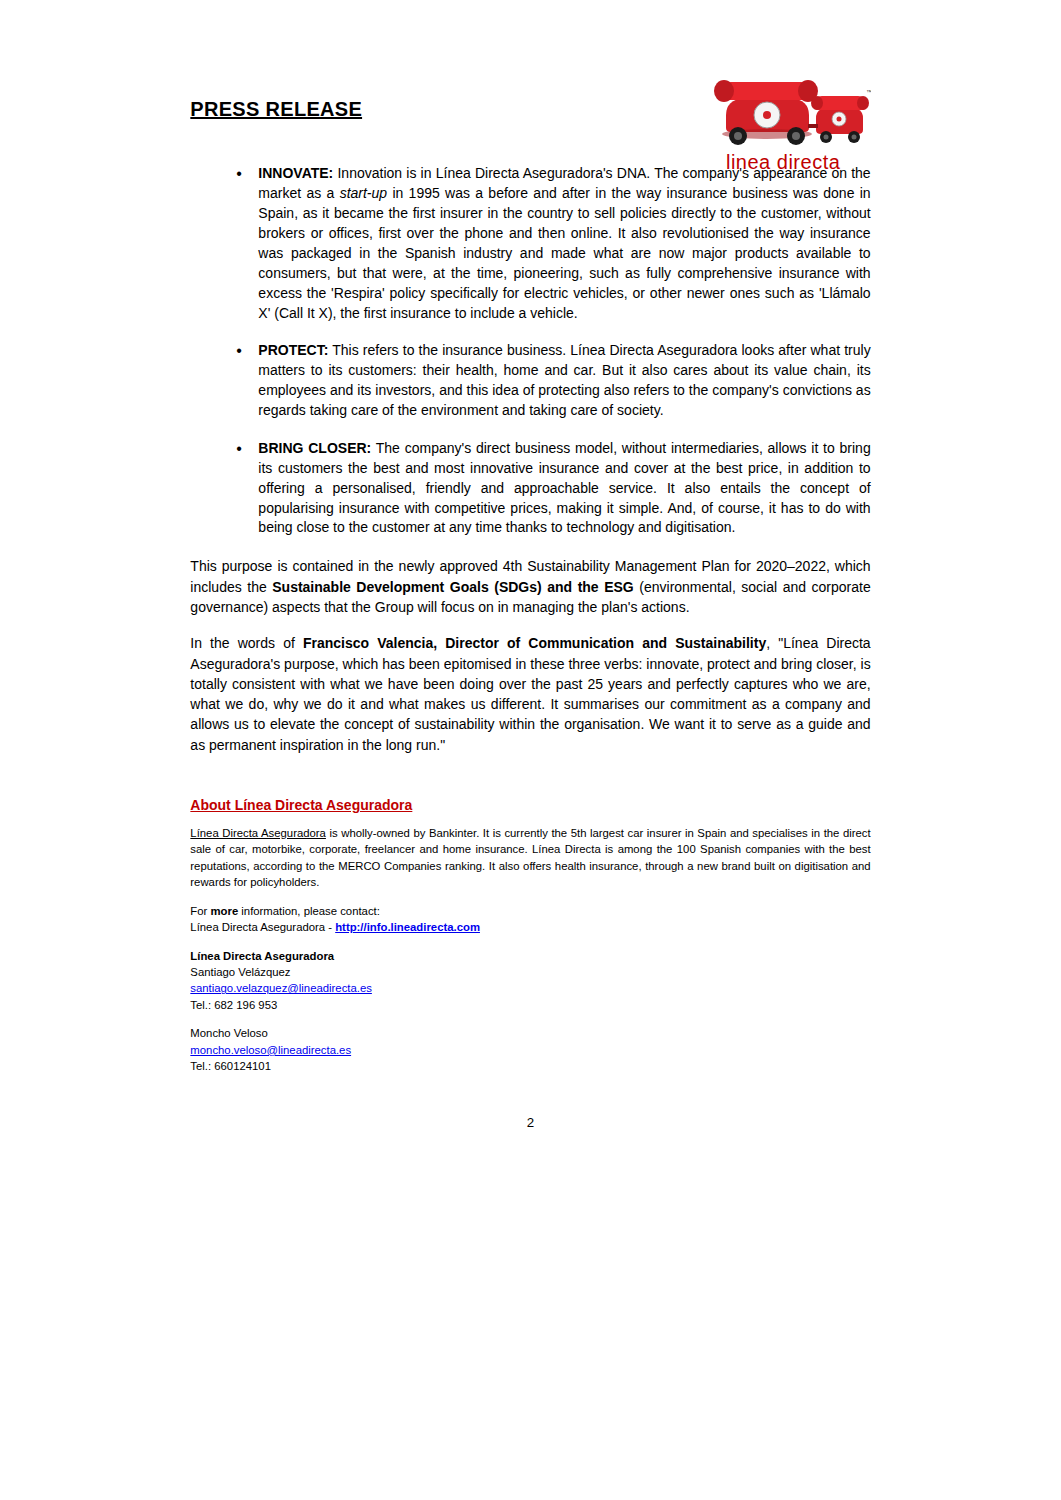PRESS RELEASE
™
linea directa
INNOVATE: Innovation is in Línea Directa Aseguradora's DNA. The company's appearance on the market as a start-up in 1995 was a before and after in the way insurance business was done in Spain, as it became the first insurer in the country to sell policies directly to the customer, without brokers or offices, first over the phone and then online. It also revolutionised the way insurance was packaged in the Spanish industry and made what are now major products available to consumers, but that were, at the time, pioneering, such as fully comprehensive insurance with excess the 'Respira' policy specifically for electric vehicles, or other newer ones such as 'Llámalo X' (Call It X), the first insurance to include a vehicle.
PROTECT: This refers to the insurance business. Línea Directa Aseguradora looks after what truly matters to its customers: their health, home and car. But it also cares about its value chain, its employees and its investors, and this idea of protecting also refers to the company's convictions as regards taking care of the environment and taking care of society.
BRING CLOSER: The company's direct business model, without intermediaries, allows it to bring its customers the best and most innovative insurance and cover at the best price, in addition to offering a personalised, friendly and approachable service. It also entails the concept of popularising insurance with competitive prices, making it simple. And, of course, it has to do with being close to the customer at any time thanks to technology and digitisation.
This purpose is contained in the newly approved 4th Sustainability Management Plan for 2020–2022, which includes the Sustainable Development Goals (SDGs) and the ESG (environmental, social and corporate governance) aspects that the Group will focus on in managing the plan's actions.
In the words of Francisco Valencia, Director of Communication and Sustainability, "Línea Directa Aseguradora's purpose, which has been epitomised in these three verbs: innovate, protect and bring closer, is totally consistent with what we have been doing over the past 25 years and perfectly captures who we are, what we do, why we do it and what makes us different. It summarises our commitment as a company and allows us to elevate the concept of sustainability within the organisation. We want it to serve as a guide and as permanent inspiration in the long run."
About Línea Directa Aseguradora
Línea Directa Aseguradora is wholly-owned by Bankinter. It is currently the 5th largest car insurer in Spain and specialises in the direct sale of car, motorbike, corporate, freelancer and home insurance. Línea Directa is among the 100 Spanish companies with the best reputations, according to the MERCO Companies ranking. It also offers health insurance, through a new brand built on digitisation and rewards for policyholders.
For more information, please contact:
Línea Directa Aseguradora - http://info.lineadirecta.com
Línea Directa Aseguradora
Santiago Velázquez
santiago.velazquez@lineadirecta.es
Tel.: 682 196 953
Moncho Veloso
moncho.veloso@lineadirecta.es
Tel.: 660124101
2